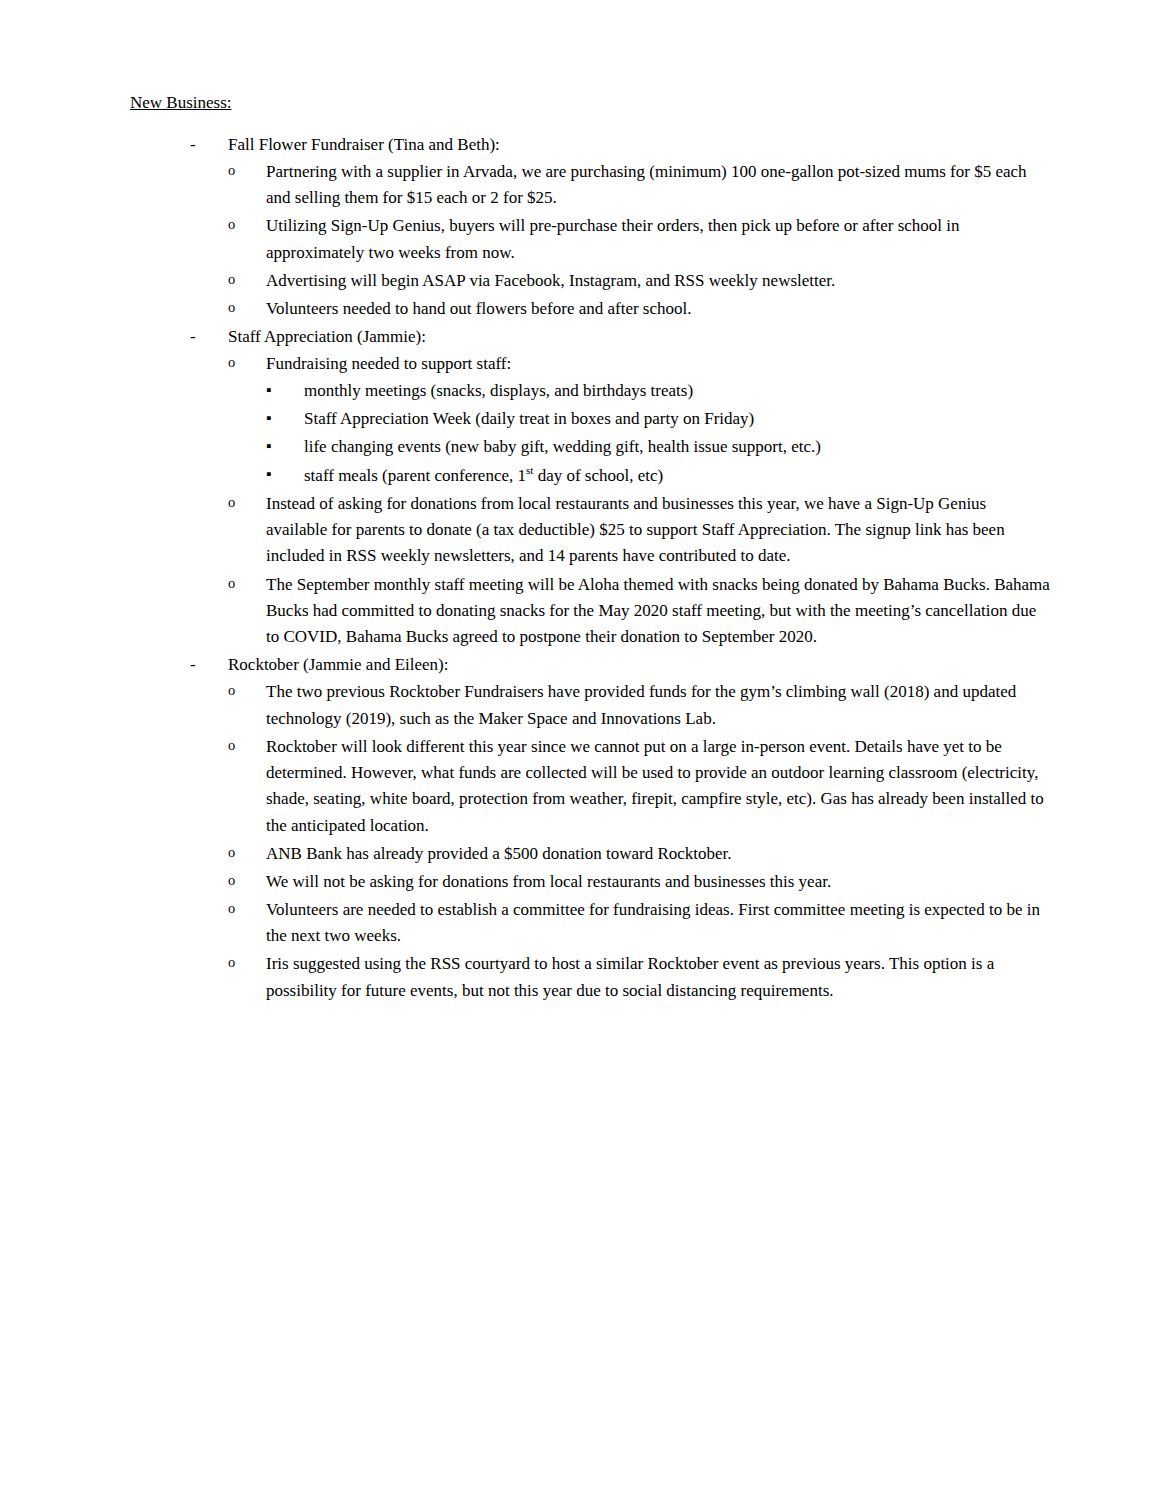New Business:
Fall Flower Fundraiser (Tina and Beth):
Partnering with a supplier in Arvada, we are purchasing (minimum) 100 one-gallon pot-sized mums for $5 each and selling them for $15 each or 2 for $25.
Utilizing Sign-Up Genius, buyers will pre-purchase their orders, then pick up before or after school in approximately two weeks from now.
Advertising will begin ASAP via Facebook, Instagram, and RSS weekly newsletter.
Volunteers needed to hand out flowers before and after school.
Staff Appreciation (Jammie):
Fundraising needed to support staff:
monthly meetings (snacks, displays, and birthdays treats)
Staff Appreciation Week (daily treat in boxes and party on Friday)
life changing events (new baby gift, wedding gift, health issue support, etc.)
staff meals (parent conference, 1st day of school, etc)
Instead of asking for donations from local restaurants and businesses this year, we have a Sign-Up Genius available for parents to donate (a tax deductible) $25 to support Staff Appreciation. The signup link has been included in RSS weekly newsletters, and 14 parents have contributed to date.
The September monthly staff meeting will be Aloha themed with snacks being donated by Bahama Bucks. Bahama Bucks had committed to donating snacks for the May 2020 staff meeting, but with the meeting’s cancellation due to COVID, Bahama Bucks agreed to postpone their donation to September 2020.
Rocktober (Jammie and Eileen):
The two previous Rocktober Fundraisers have provided funds for the gym’s climbing wall (2018) and updated technology (2019), such as the Maker Space and Innovations Lab.
Rocktober will look different this year since we cannot put on a large in-person event. Details have yet to be determined. However, what funds are collected will be used to provide an outdoor learning classroom (electricity, shade, seating, white board, protection from weather, firepit, campfire style, etc). Gas has already been installed to the anticipated location.
ANB Bank has already provided a $500 donation toward Rocktober.
We will not be asking for donations from local restaurants and businesses this year.
Volunteers are needed to establish a committee for fundraising ideas. First committee meeting is expected to be in the next two weeks.
Iris suggested using the RSS courtyard to host a similar Rocktober event as previous years. This option is a possibility for future events, but not this year due to social distancing requirements.